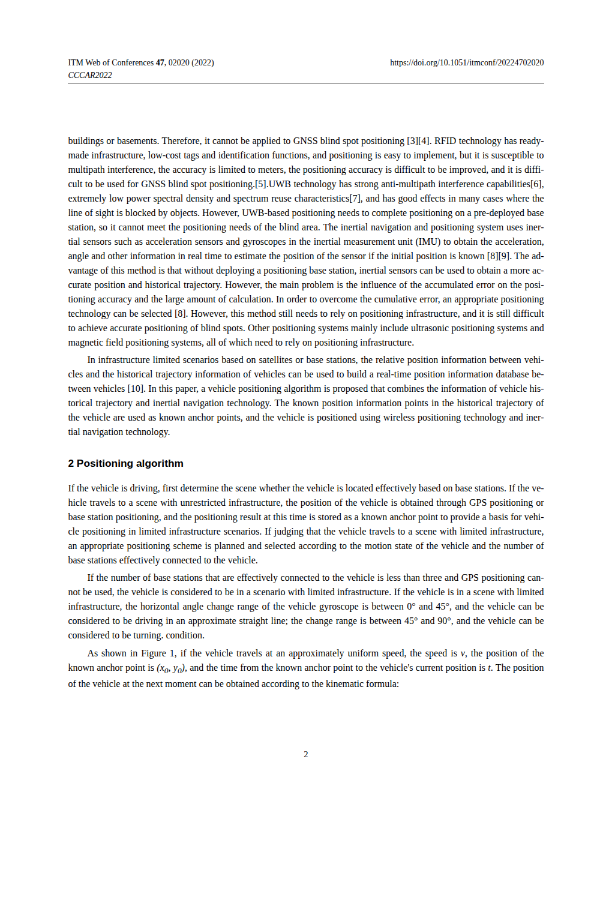ITM Web of Conferences 47, 02020 (2022)
CCCAR2022
https://doi.org/10.1051/itmconf/20224702020
buildings or basements. Therefore, it cannot be applied to GNSS blind spot positioning [3][4]. RFID technology has ready-made infrastructure, low-cost tags and identification functions, and positioning is easy to implement, but it is susceptible to multipath interference, the accuracy is limited to meters, the positioning accuracy is difficult to be improved, and it is difficult to be used for GNSS blind spot positioning.[5].UWB technology has strong anti-multipath interference capabilities[6], extremely low power spectral density and spectrum reuse characteristics[7], and has good effects in many cases where the line of sight is blocked by objects. However, UWB-based positioning needs to complete positioning on a pre-deployed base station, so it cannot meet the positioning needs of the blind area. The inertial navigation and positioning system uses inertial sensors such as acceleration sensors and gyroscopes in the inertial measurement unit (IMU) to obtain the acceleration, angle and other information in real time to estimate the position of the sensor if the initial position is known [8][9]. The advantage of this method is that without deploying a positioning base station, inertial sensors can be used to obtain a more accurate position and historical trajectory. However, the main problem is the influence of the accumulated error on the positioning accuracy and the large amount of calculation. In order to overcome the cumulative error, an appropriate positioning technology can be selected [8]. However, this method still needs to rely on positioning infrastructure, and it is still difficult to achieve accurate positioning of blind spots. Other positioning systems mainly include ultrasonic positioning systems and magnetic field positioning systems, all of which need to rely on positioning infrastructure.
In infrastructure limited scenarios based on satellites or base stations, the relative position information between vehicles and the historical trajectory information of vehicles can be used to build a real-time position information database between vehicles [10]. In this paper, a vehicle positioning algorithm is proposed that combines the information of vehicle historical trajectory and inertial navigation technology. The known position information points in the historical trajectory of the vehicle are used as known anchor points, and the vehicle is positioned using wireless positioning technology and inertial navigation technology.
2 Positioning algorithm
If the vehicle is driving, first determine the scene whether the vehicle is located effectively based on base stations. If the vehicle travels to a scene with unrestricted infrastructure, the position of the vehicle is obtained through GPS positioning or base station positioning, and the positioning result at this time is stored as a known anchor point to provide a basis for vehicle positioning in limited infrastructure scenarios. If judging that the vehicle travels to a scene with limited infrastructure, an appropriate positioning scheme is planned and selected according to the motion state of the vehicle and the number of base stations effectively connected to the vehicle.
If the number of base stations that are effectively connected to the vehicle is less than three and GPS positioning cannot be used, the vehicle is considered to be in a scenario with limited infrastructure. If the vehicle is in a scene with limited infrastructure, the horizontal angle change range of the vehicle gyroscope is between 0° and 45°, and the vehicle can be considered to be driving in an approximate straight line; the change range is between 45° and 90°, and the vehicle can be considered to be turning. condition.
As shown in Figure 1, if the vehicle travels at an approximately uniform speed, the speed is v, the position of the known anchor point is (x0, y0), and the time from the known anchor point to the vehicle's current position is t. The position of the vehicle at the next moment can be obtained according to the kinematic formula:
2